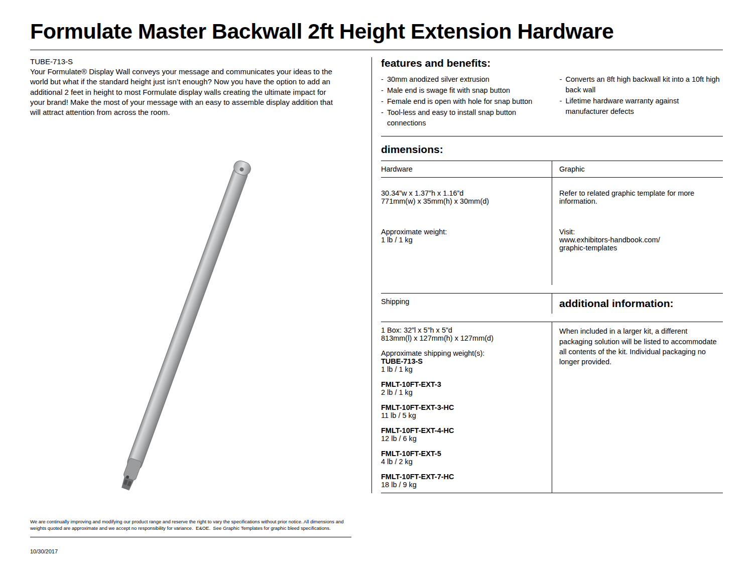Formulate Master Backwall 2ft Height Extension Hardware
TUBE-713-S
Your Formulate® Display Wall conveys your message and communicates your ideas to the world but what if the standard height just isn’t enough? Now you have the option to add an additional 2 feet in height to most Formulate display walls creating the ultimate impact for your brand! Make the most of your message with an easy to assemble display addition that will attract attention from across the room.
We are continually improving and modifying our product range and reserve the right to vary the specifications without prior notice. All dimensions and weights quoted are approximate and we accept no responsibility for variance. E&OE. See Graphic Templates for graphic bleed specifications.
10/30/2017
features and benefits:
30mm anodized silver extrusion
Male end is swage fit with snap button
Female end is open with hole for snap button
Tool-less and easy to install snap button connections
Converts an 8ft high backwall kit into a 10ft high back wall
Lifetime hardware warranty against manufacturer defects
dimensions:
| Hardware | Graphic |
| --- | --- |
| 30.34”w x 1.37”h x 1.16”d 771mm(w) x 35mm(h) x 30mm(d) Approximate weight: 1 lb / 1 kg | Refer to related graphic template for more information. Visit: www.exhibitors-handbook.com/ graphic-templates |
| Shipping | additional information: |
| 1 Box: 32”l x 5”h x 5”d 813mm(l) x 127mm(h) x 127mm(d) Approximate shipping weight(s): TUBE-713-S 1 lb / 1 kg FMLT-10FT-EXT-3 2 lb / 1 kg FMLT-10FT-EXT-3-HC 11 lb / 5 kg FMLT-10FT-EXT-4-HC 12 lb / 6 kg FMLT-10FT-EXT-5 4 lb / 2 kg FMLT-10FT-EXT-7-HC 18 lb / 9 kg | When included in a larger kit, a different packaging solution will be listed to accommodate all contents of the kit. Individual packaging no longer provided. |